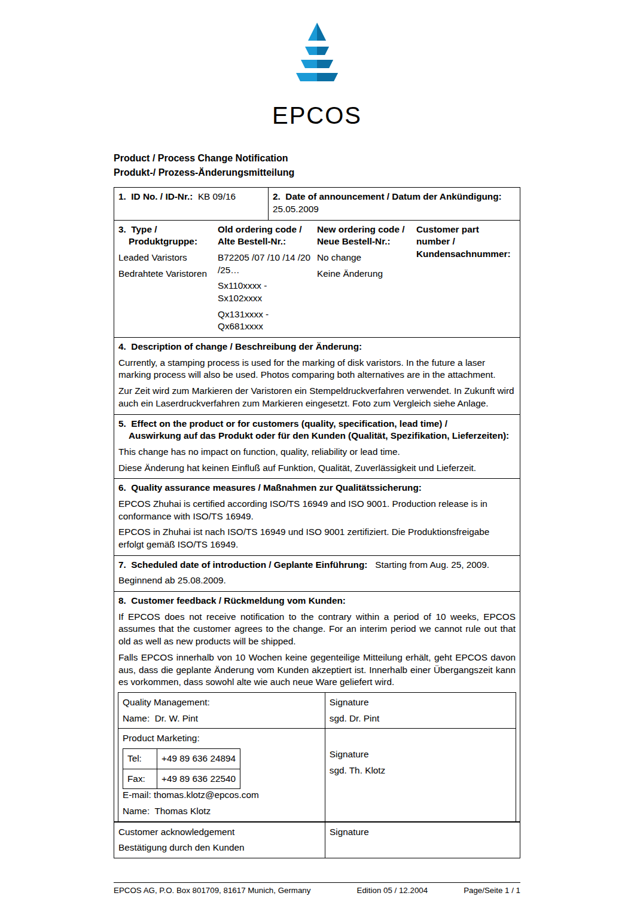EPCOS
Product / Process Change Notification
Produkt-/ Prozess-Änderungsmitteilung
| 1. ID No. / ID-Nr.: KB 09/16 | 2. Date of announcement / Datum der Ankündigung: 25.05.2009 |
| / 3. Type / Produktgruppe: Leaded Varistors Bedrahtete Varistoren / Old ordering code / Alte Bestell-Nr.: B72205 /07 /10 /14 /20 /25… Sx110xxxx - Sx102xxxx Qx131xxxx - Qx681xxxx / New ordering code / Neue Bestell-Nr.: No change Keine Änderung / Customer part number / Kundensachnummer: / |
| 4. Description of change / Beschreibung der Änderung: Currently, a stamping process is used for the marking of disk varistors. In the future a laser marking process will also be used. Photos comparing both alternatives are in the attachment. Zur Zeit wird zum Markieren der Varistoren ein Stempeldruckverfahren verwendet. In Zukunft wird auch ein Laserdruckverfahren zum Markieren eingesetzt. Foto zum Vergleich siehe Anlage. |
| 5. Effect on the product or for customers (quality, specification, lead time) / Auswirkung auf das Produkt oder für den Kunden (Qualität, Spezifikation, Lieferzeiten): This change has no impact on function, quality, reliability or lead time. Diese Änderung hat keinen Einfluß auf Funktion, Qualität, Zuverlässigkeit und Lieferzeit. |
| 6. Quality assurance measures / Maßnahmen zur Qualitätssicherung: EPCOS Zhuhai is certified according ISO/TS 16949 and ISO 9001. Production release is in conformance with ISO/TS 16949. EPCOS in Zhuhai ist nach ISO/TS 16949 und ISO 9001 zertifiziert. Die Produktionsfreigabe erfolgt gemäß ISO/TS 16949. |
| 7. Scheduled date of introduction / Geplante Einführung: Starting from Aug. 25, 2009. Beginnend ab 25.08.2009. |
| 8. Customer feedback / Rückmeldung vom Kunden: If EPCOS does not receive notification to the contrary within a period of 10 weeks, EPCOS assumes that the customer agrees to the change. For an interim period we cannot rule out that old as well as new products will be shipped. Falls EPCOS innerhalb von 10 Wochen keine gegenteilige Mitteilung erhält, geht EPCOS davon aus, dass die geplante Änderung vom Kunden akzeptiert ist. Innerhalb einer Übergangszeit kann es vorkommen, dass sowohl alte wie auch neue Ware geliefert wird. / Quality Management: Name: Dr. W. Pint / Signature sgd. Dr. Pint / / Product Marketing: / Tel: / +49 89 636 24894 / / Fax: / +49 89 636 22540 / E-mail: thomas.klotz@epcos.com Name: Thomas Klotz / Signature sgd. Th. Klotz / |
| Customer acknowledgement Bestätigung durch den Kunden | Signature |
EPCOS AG, P.O. Box 801709, 81617 Munich, Germany Edition 05 / 12.2004 Page/Seite 1 / 1